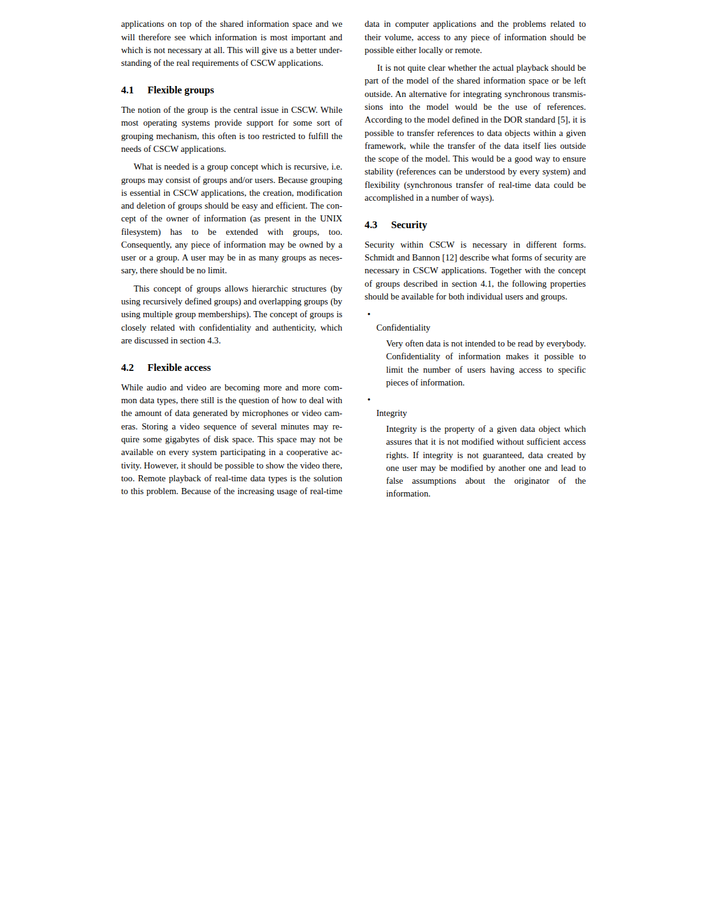applications on top of the shared information space and we will therefore see which information is most important and which is not necessary at all. This will give us a better understanding of the real requirements of CSCW applications.
4.1 Flexible groups
The notion of the group is the central issue in CSCW. While most operating systems provide support for some sort of grouping mechanism, this often is too restricted to fulfill the needs of CSCW applications.
What is needed is a group concept which is recursive, i.e. groups may consist of groups and/or users. Because grouping is essential in CSCW applications, the creation, modification and deletion of groups should be easy and efficient. The concept of the owner of information (as present in the UNIX filesystem) has to be extended with groups, too. Consequently, any piece of information may be owned by a user or a group. A user may be in as many groups as necessary, there should be no limit.
This concept of groups allows hierarchic structures (by using recursively defined groups) and overlapping groups (by using multiple group memberships). The concept of groups is closely related with confidentiality and authenticity, which are discussed in section 4.3.
4.2 Flexible access
While audio and video are becoming more and more common data types, there still is the question of how to deal with the amount of data generated by microphones or video cameras. Storing a video sequence of several minutes may require some gigabytes of disk space. This space may not be available on every system participating in a cooperative activity. However, it should be possible to show the video there, too. Remote playback of real-time data types is the solution to this problem. Because of the increasing usage of real-time data in computer applications and the problems related to their volume, access to any piece of information should be possible either locally or remote.
It is not quite clear whether the actual playback should be part of the model of the shared information space or be left outside. An alternative for integrating synchronous transmissions into the model would be the use of references. According to the model defined in the DOR standard [5], it is possible to transfer references to data objects within a given framework, while the transfer of the data itself lies outside the scope of the model. This would be a good way to ensure stability (references can be understood by every system) and flexibility (synchronous transfer of real-time data could be accomplished in a number of ways).
4.3 Security
Security within CSCW is necessary in different forms. Schmidt and Bannon [12] describe what forms of security are necessary in CSCW applications. Together with the concept of groups described in section 4.1, the following properties should be available for both individual users and groups.
•Confidentiality
Very often data is not intended to be read by everybody. Confidentiality of information makes it possible to limit the number of users having access to specific pieces of information.
•Integrity
Integrity is the property of a given data object which assures that it is not modified without sufficient access rights. If integrity is not guaranteed, data created by one user may be modified by another one and lead to false assumptions about the originator of the information.